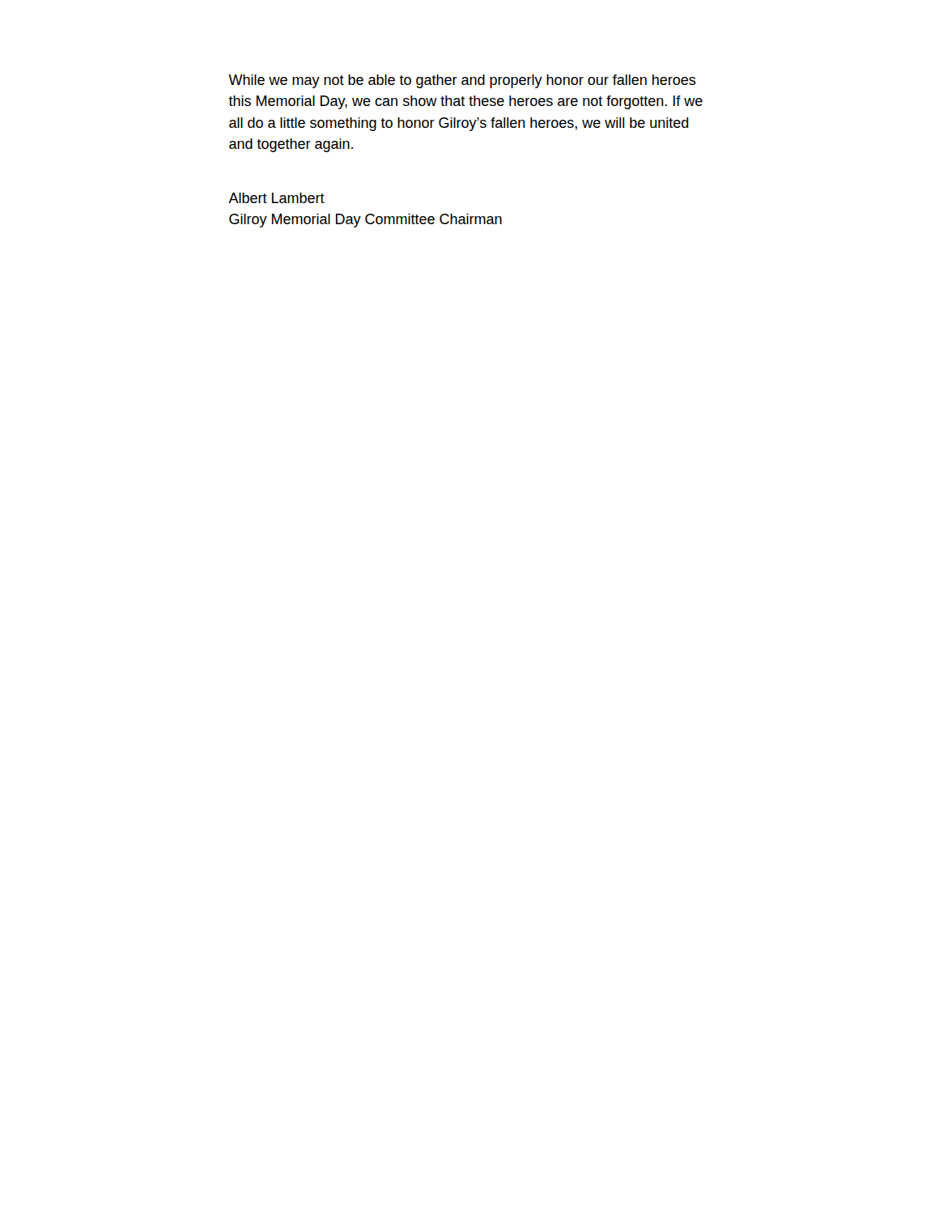While we may not be able to gather and properly honor our fallen heroes this Memorial Day, we can show that these heroes are not forgotten. If we all do a little something to honor Gilroy’s fallen heroes, we will be united and together again.
Albert Lambert
Gilroy Memorial Day Committee Chairman